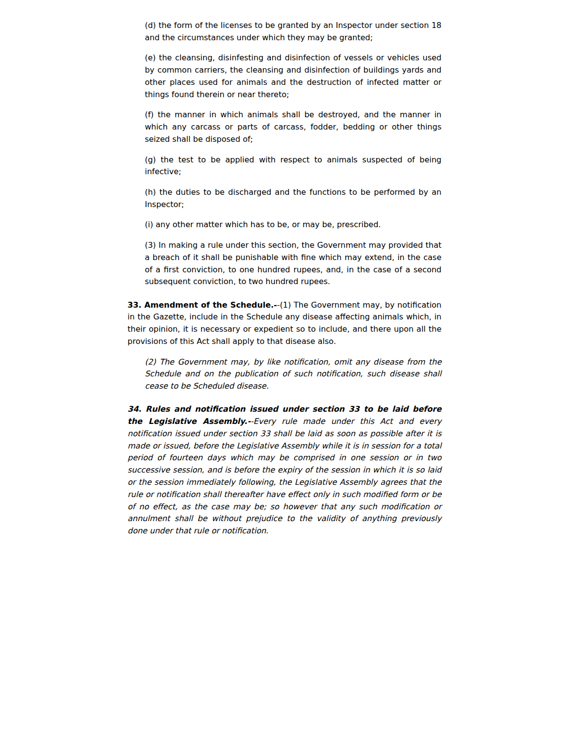(d) the form of the licenses to be granted by an Inspector under section 18 and the circumstances under which they may be granted;
(e) the cleansing, disinfesting and disinfection of vessels or vehicles used by common carriers, the cleansing and disinfection of buildings yards and other places used for animals and the destruction of infected matter or things found therein or near thereto;
(f) the manner in which animals shall be destroyed, and the manner in which any carcass or parts of carcass, fodder, bedding or other things seized shall be disposed of;
(g) the test to be applied with respect to animals suspected of being infective;
(h) the duties to be discharged and the functions to be performed by an Inspector;
(i) any other matter which has to be, or may be, prescribed.
(3) In making a rule under this section, the Government may provided that a breach of it shall be punishable with fine which may extend, in the case of a first conviction, to one hundred rupees, and, in the case of a second subsequent conviction, to two hundred rupees.
33. Amendment of the Schedule.--(1) The Government may, by notification in the Gazette, include in the Schedule any disease affecting animals which, in their opinion, it is necessary or expedient so to include, and there upon all the provisions of this Act shall apply to that disease also.
(2) The Government may, by like notification, omit any disease from the Schedule and on the publication of such notification, such disease shall cease to be Scheduled disease.
34. Rules and notification issued under section 33 to be laid before the Legislative Assembly.--Every rule made under this Act and every notification issued under section 33 shall be laid as soon as possible after it is made or issued, before the Legislative Assembly while it is in session for a total period of fourteen days which may be comprised in one session or in two successive session, and is before the expiry of the session in which it is so laid or the session immediately following, the Legislative Assembly agrees that the rule or notification shall thereafter have effect only in such modified form or be of no effect, as the case may be; so however that any such modification or annulment shall be without prejudice to the validity of anything previously done under that rule or notification.